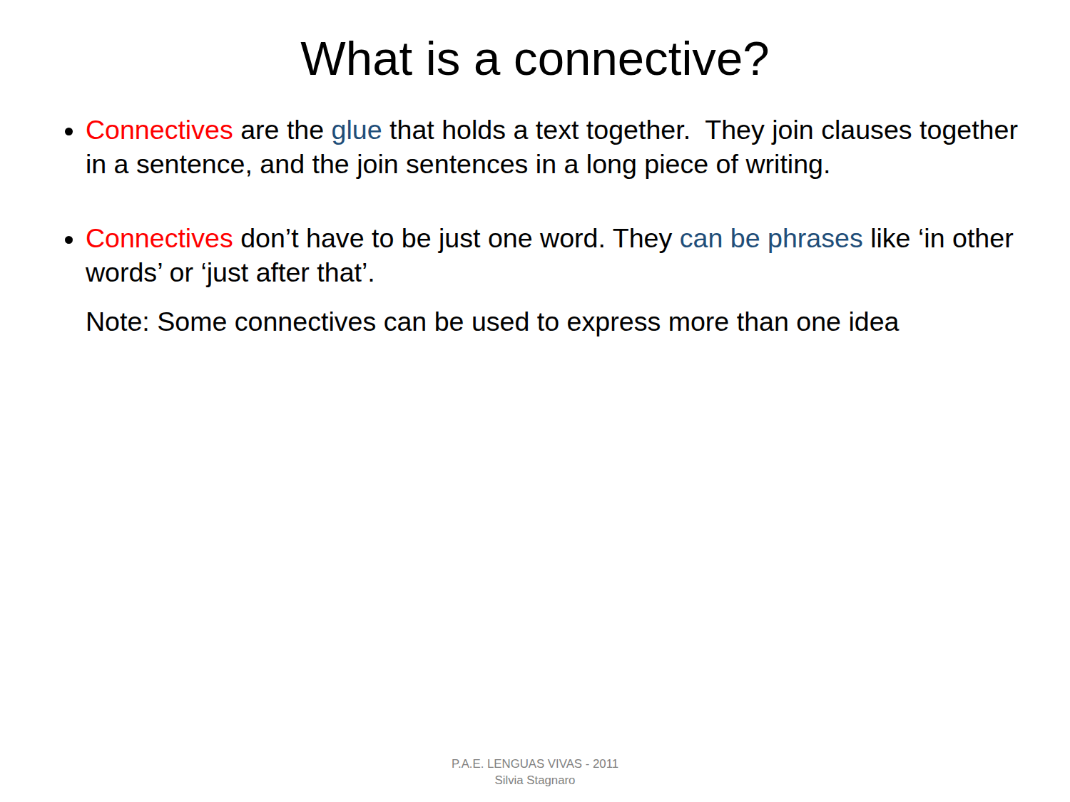What is a connective?
Connectives are the glue that holds a text together. They join clauses together in a sentence, and the join sentences in a long piece of writing.
Connectives don’t have to be just one word. They can be phrases like ‘in other words’ or ‘just after that’. Note: Some connectives can be used to express more than one idea
P.A.E. LENGUAS VIVAS - 2011
Silvia Stagnaro